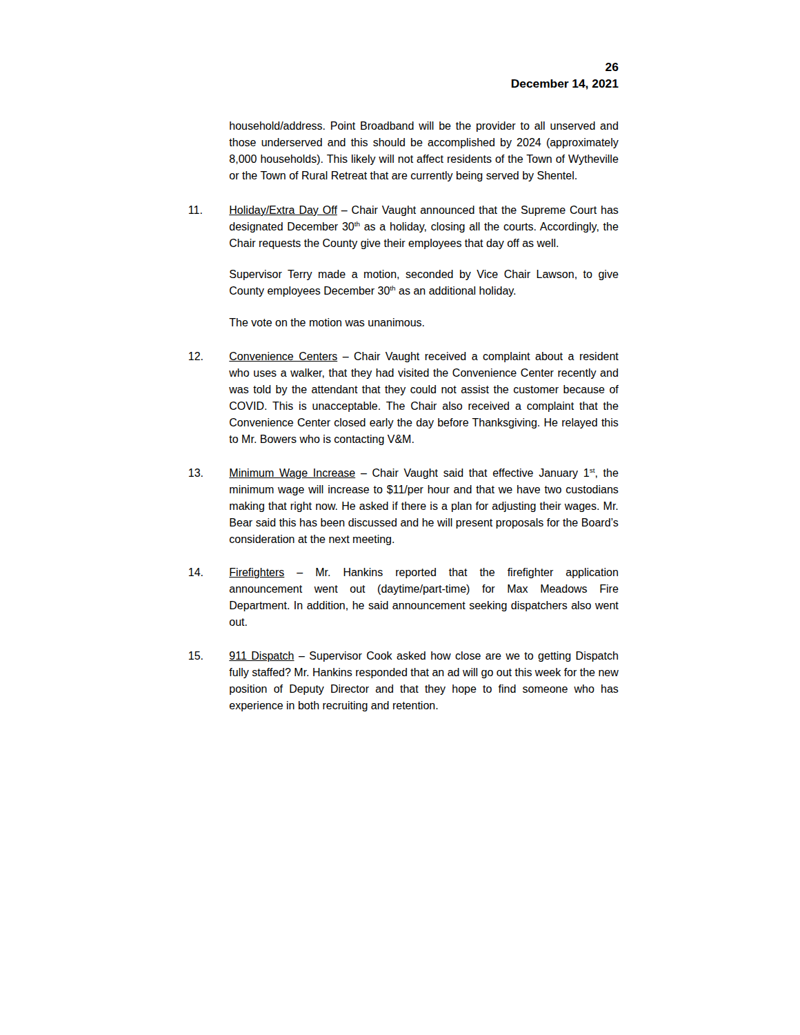26 December 14, 2021
household/address. Point Broadband will be the provider to all unserved and those underserved and this should be accomplished by 2024 (approximately 8,000 households). This likely will not affect residents of the Town of Wytheville or the Town of Rural Retreat that are currently being served by Shentel.
11.
Holiday/Extra Day Off – Chair Vaught announced that the Supreme Court has designated December 30th as a holiday, closing all the courts. Accordingly, the Chair requests the County give their employees that day off as well.
Supervisor Terry made a motion, seconded by Vice Chair Lawson, to give County employees December 30th as an additional holiday.
The vote on the motion was unanimous.
12.
Convenience Centers – Chair Vaught received a complaint about a resident who uses a walker, that they had visited the Convenience Center recently and was told by the attendant that they could not assist the customer because of COVID. This is unacceptable. The Chair also received a complaint that the Convenience Center closed early the day before Thanksgiving. He relayed this to Mr. Bowers who is contacting V&M.
13.
Minimum Wage Increase – Chair Vaught said that effective January 1st, the minimum wage will increase to $11/per hour and that we have two custodians making that right now. He asked if there is a plan for adjusting their wages. Mr. Bear said this has been discussed and he will present proposals for the Board’s consideration at the next meeting.
14.
Firefighters – Mr. Hankins reported that the firefighter application announcement went out (daytime/part-time) for Max Meadows Fire Department. In addition, he said announcement seeking dispatchers also went out.
15.
911 Dispatch – Supervisor Cook asked how close are we to getting Dispatch fully staffed? Mr. Hankins responded that an ad will go out this week for the new position of Deputy Director and that they hope to find someone who has experience in both recruiting and retention.